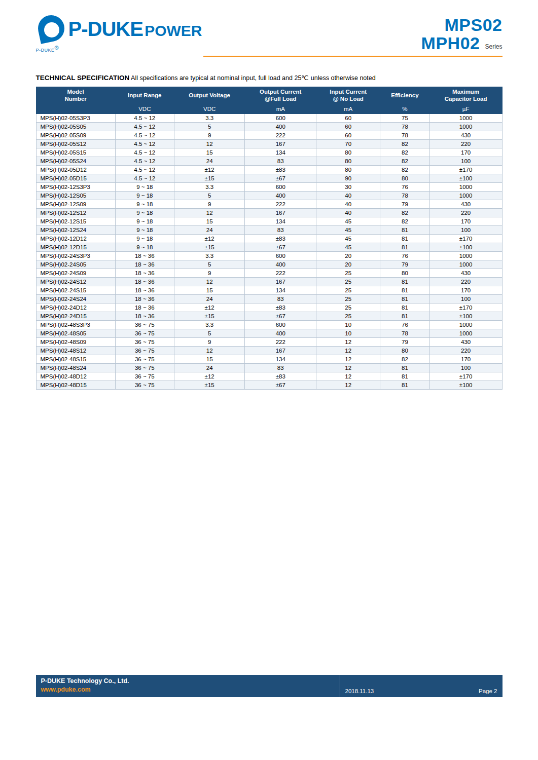P-DUKE POWER
P-DUKE®
MPS02
MPH02
Series
TECHNICAL SPECIFICATION All specifications are typical at nominal input, full load and 25℃ unless otherwise noted
| Model Number | Input Range | Output Voltage | Output Current @Full Load | Input Current @ No Load | Efficiency | Maximum Capacitor Load |
| --- | --- | --- | --- | --- | --- | --- |
| | VDC | VDC | mA | mA | % | µF |
| MPS(H)02-05S3P3 | 4.5 ~ 12 | 3.3 | 600 | 60 | 75 | 1000 |
| MPS(H)02-05S05 | 4.5 ~ 12 | 5 | 400 | 60 | 78 | 1000 |
| MPS(H)02-05S09 | 4.5 ~ 12 | 9 | 222 | 60 | 78 | 430 |
| MPS(H)02-05S12 | 4.5 ~ 12 | 12 | 167 | 70 | 82 | 220 |
| MPS(H)02-05S15 | 4.5 ~ 12 | 15 | 134 | 80 | 82 | 170 |
| MPS(H)02-05S24 | 4.5 ~ 12 | 24 | 83 | 80 | 82 | 100 |
| MPS(H)02-05D12 | 4.5 ~ 12 | ±12 | ±83 | 80 | 82 | ±170 |
| MPS(H)02-05D15 | 4.5 ~ 12 | ±15 | ±67 | 90 | 80 | ±100 |
| MPS(H)02-12S3P3 | 9 ~ 18 | 3.3 | 600 | 30 | 76 | 1000 |
| MPS(H)02-12S05 | 9 ~ 18 | 5 | 400 | 40 | 78 | 1000 |
| MPS(H)02-12S09 | 9 ~ 18 | 9 | 222 | 40 | 79 | 430 |
| MPS(H)02-12S12 | 9 ~ 18 | 12 | 167 | 40 | 82 | 220 |
| MPS(H)02-12S15 | 9 ~ 18 | 15 | 134 | 45 | 82 | 170 |
| MPS(H)02-12S24 | 9 ~ 18 | 24 | 83 | 45 | 81 | 100 |
| MPS(H)02-12D12 | 9 ~ 18 | ±12 | ±83 | 45 | 81 | ±170 |
| MPS(H)02-12D15 | 9 ~ 18 | ±15 | ±67 | 45 | 81 | ±100 |
| MPS(H)02-24S3P3 | 18 ~ 36 | 3.3 | 600 | 20 | 76 | 1000 |
| MPS(H)02-24S05 | 18 ~ 36 | 5 | 400 | 20 | 79 | 1000 |
| MPS(H)02-24S09 | 18 ~ 36 | 9 | 222 | 25 | 80 | 430 |
| MPS(H)02-24S12 | 18 ~ 36 | 12 | 167 | 25 | 81 | 220 |
| MPS(H)02-24S15 | 18 ~ 36 | 15 | 134 | 25 | 81 | 170 |
| MPS(H)02-24S24 | 18 ~ 36 | 24 | 83 | 25 | 81 | 100 |
| MPS(H)02-24D12 | 18 ~ 36 | ±12 | ±83 | 25 | 81 | ±170 |
| MPS(H)02-24D15 | 18 ~ 36 | ±15 | ±67 | 25 | 81 | ±100 |
| MPS(H)02-48S3P3 | 36 ~ 75 | 3.3 | 600 | 10 | 76 | 1000 |
| MPS(H)02-48S05 | 36 ~ 75 | 5 | 400 | 10 | 78 | 1000 |
| MPS(H)02-48S09 | 36 ~ 75 | 9 | 222 | 12 | 79 | 430 |
| MPS(H)02-48S12 | 36 ~ 75 | 12 | 167 | 12 | 80 | 220 |
| MPS(H)02-48S15 | 36 ~ 75 | 15 | 134 | 12 | 82 | 170 |
| MPS(H)02-48S24 | 36 ~ 75 | 24 | 83 | 12 | 81 | 100 |
| MPS(H)02-48D12 | 36 ~ 75 | ±12 | ±83 | 12 | 81 | ±170 |
| MPS(H)02-48D15 | 36 ~ 75 | ±15 | ±67 | 12 | 81 | ±100 |
P-DUKE Technology Co., Ltd.
www.pduke.com
2018.11.13 Page 2